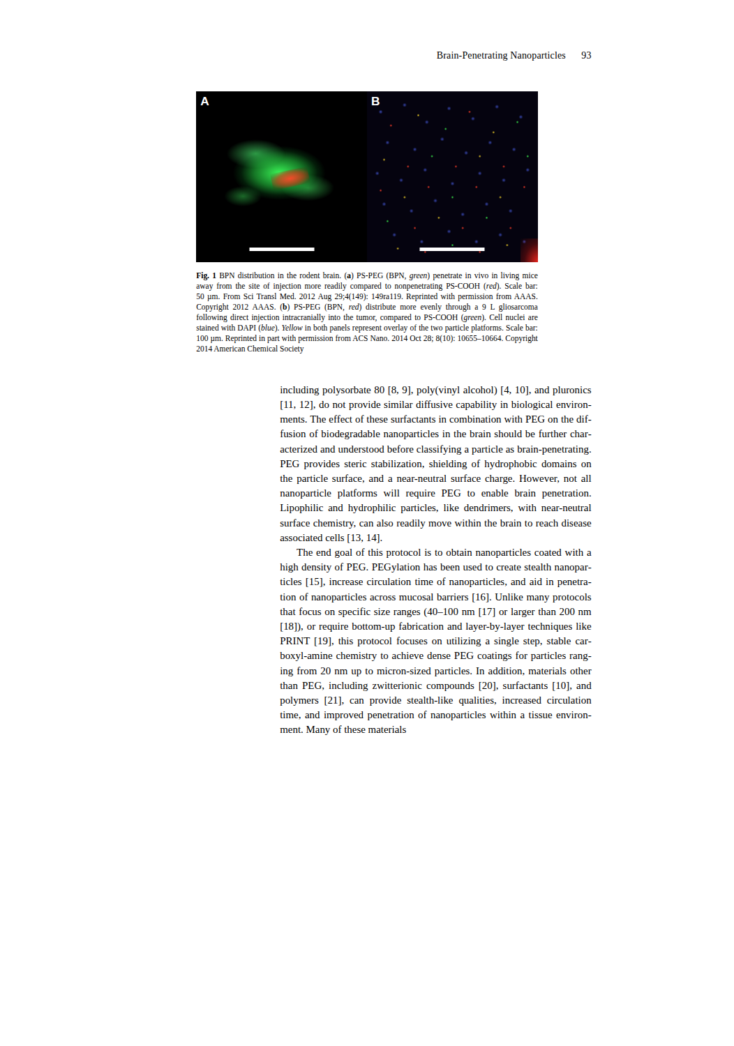Brain-Penetrating Nanoparticles93
A
B
Fig. 1 BPN distribution in the rodent brain. (a) PS-PEG (BPN, green) penetrate in vivo in living mice away from the site of injection more readily compared to nonpenetrating PS-COOH (red). Scale bar: 50 µm. From Sci Transl Med. 2012 Aug 29;4(149): 149ra119. Reprinted with permission from AAAS. Copyright 2012 AAAS. (b) PS-PEG (BPN, red) distribute more evenly through a 9 L gliosarcoma following direct injection intracranially into the tumor, compared to PS-COOH (green). Cell nuclei are stained with DAPI (blue). Yellow in both panels represent overlay of the two particle platforms. Scale bar: 100 µm. Reprinted in part with permission from ACS Nano. 2014 Oct 28; 8(10): 10655–10664. Copyright 2014 American Chemical Society
including polysorbate 80 [8, 9], poly(vinyl alcohol) [4, 10], and pluronics [11, 12], do not provide similar diffusive capability in biological environments. The effect of these surfactants in combination with PEG on the diffusion of biodegradable nanoparticles in the brain should be further characterized and understood before classifying a particle as brain-penetrating. PEG provides steric stabilization, shielding of hydrophobic domains on the particle surface, and a near-neutral surface charge. However, not all nanoparticle platforms will require PEG to enable brain penetration. Lipophilic and hydrophilic particles, like dendrimers, with near-neutral surface chemistry, can also readily move within the brain to reach disease associated cells [13, 14].
The end goal of this protocol is to obtain nanoparticles coated with a high density of PEG. PEGylation has been used to create stealth nanoparticles [15], increase circulation time of nanoparticles, and aid in penetration of nanoparticles across mucosal barriers [16]. Unlike many protocols that focus on specific size ranges (40–100 nm [17] or larger than 200 nm [18]), or require bottom-up fabrication and layer-by-layer techniques like PRINT [19], this protocol focuses on utilizing a single step, stable carboxyl-amine chemistry to achieve dense PEG coatings for particles ranging from 20 nm up to micron-sized particles. In addition, materials other than PEG, including zwitterionic compounds [20], surfactants [10], and polymers [21], can provide stealth-like qualities, increased circulation time, and improved penetration of nanoparticles within a tissue environment. Many of these materials